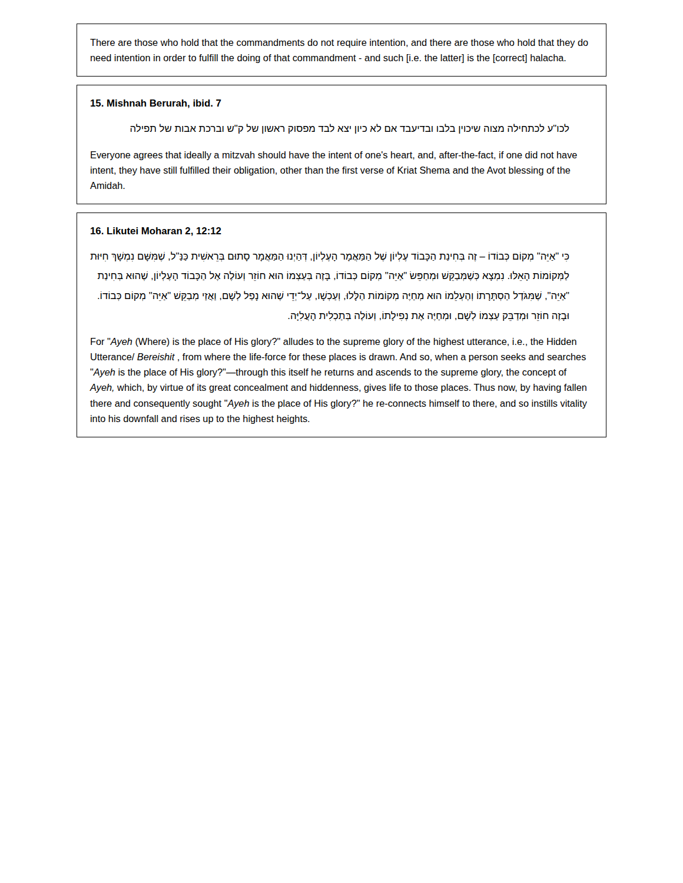There are those who hold that the commandments do not require intention, and there are those who hold that they do need intention in order to fulfill the doing of that commandment - and such [i.e. the latter] is the [correct] halacha.
15. Mishnah Berurah, ibid. 7
לכו"ע לכתחילה מצוה שיכוין בלבו ובדיעבד אם לא כיון יצא לבד מפסוק ראשון של ק"ש וברכת אבות של תפילה
Everyone agrees that ideally a mitzvah should have the intent of one's heart, and, after-the-fact, if one did not have intent, they have still fulfilled their obligation, other than the first verse of Kriat Shema and the Avot blessing of the Amidah.
16. Likutei Moharan 2, 12:12
כִּי "אַיֵּה" מְקוֹם כְּבוֹדוֹ – זֶה בְּחִינַת הַכָּבוֹד עֶלְיוֹן שֶׁל הַמַּאֲמָר הָעֶלְיוֹן, דְּהַיְנוּ הַמַּאֲמָר סָתוּם בְּרֵאשִׁית כַּנַּ"ל, שֶׁמִּשָּׁם נִמְשָׁךְ חִיּוּת לַמְּקוֹמוֹת הָאֵלּוּ. נִמְצָא כְּשֶׁמְּבַקֵּשׁ וּמְחַפֵּשׂ "אַיֵּה" מְקוֹם כְּבוֹדוֹ, בָּזֶה בְּעַצְמוֹ הוּא חוֹזֵר וְעוֹלֶה אֶל הַכָּבוֹד הָעֶלְיוֹן, שֶׁהוּא בְּחִינַת "אַיֵּה", שֶׁמִּגֹּדֶל הַסְתָּרָתוֹ וְהֶעְלֵמוֹ הוּא מְחַיֶּה מְקוֹמוֹת הַלָּלוּ, וְעַכְשָׁו, עַל־יְדֵי שֶׁהוּא נָפַל לְשָׁם, וַאֲזַי מְבַקֵּשׁ "אַיֵּה" מְקוֹם כְּבוֹדוֹ. וּבָזֶה חוֹזֵר וּמְדַבֵּק עַצְמוֹ לְשָׁם, וּמְחַיֶּה אֶת נְפִילָתוֹ, וְעוֹלֶה בְּתַכְלִית הָעֲלִיָּה.
For "Ayeh (Where) is the place of His glory?" alludes to the supreme glory of the highest utterance, i.e., the Hidden Utterance/ Bereishit , from where the life-force for these places is drawn. And so, when a person seeks and searches "Ayeh is the place of His glory?"—through this itself he returns and ascends to the supreme glory, the concept of Ayeh, which, by virtue of its great concealment and hiddenness, gives life to those places. Thus now, by having fallen there and consequently sought "Ayeh is the place of His glory?" he re-connects himself to there, and so instills vitality into his downfall and rises up to the highest heights.